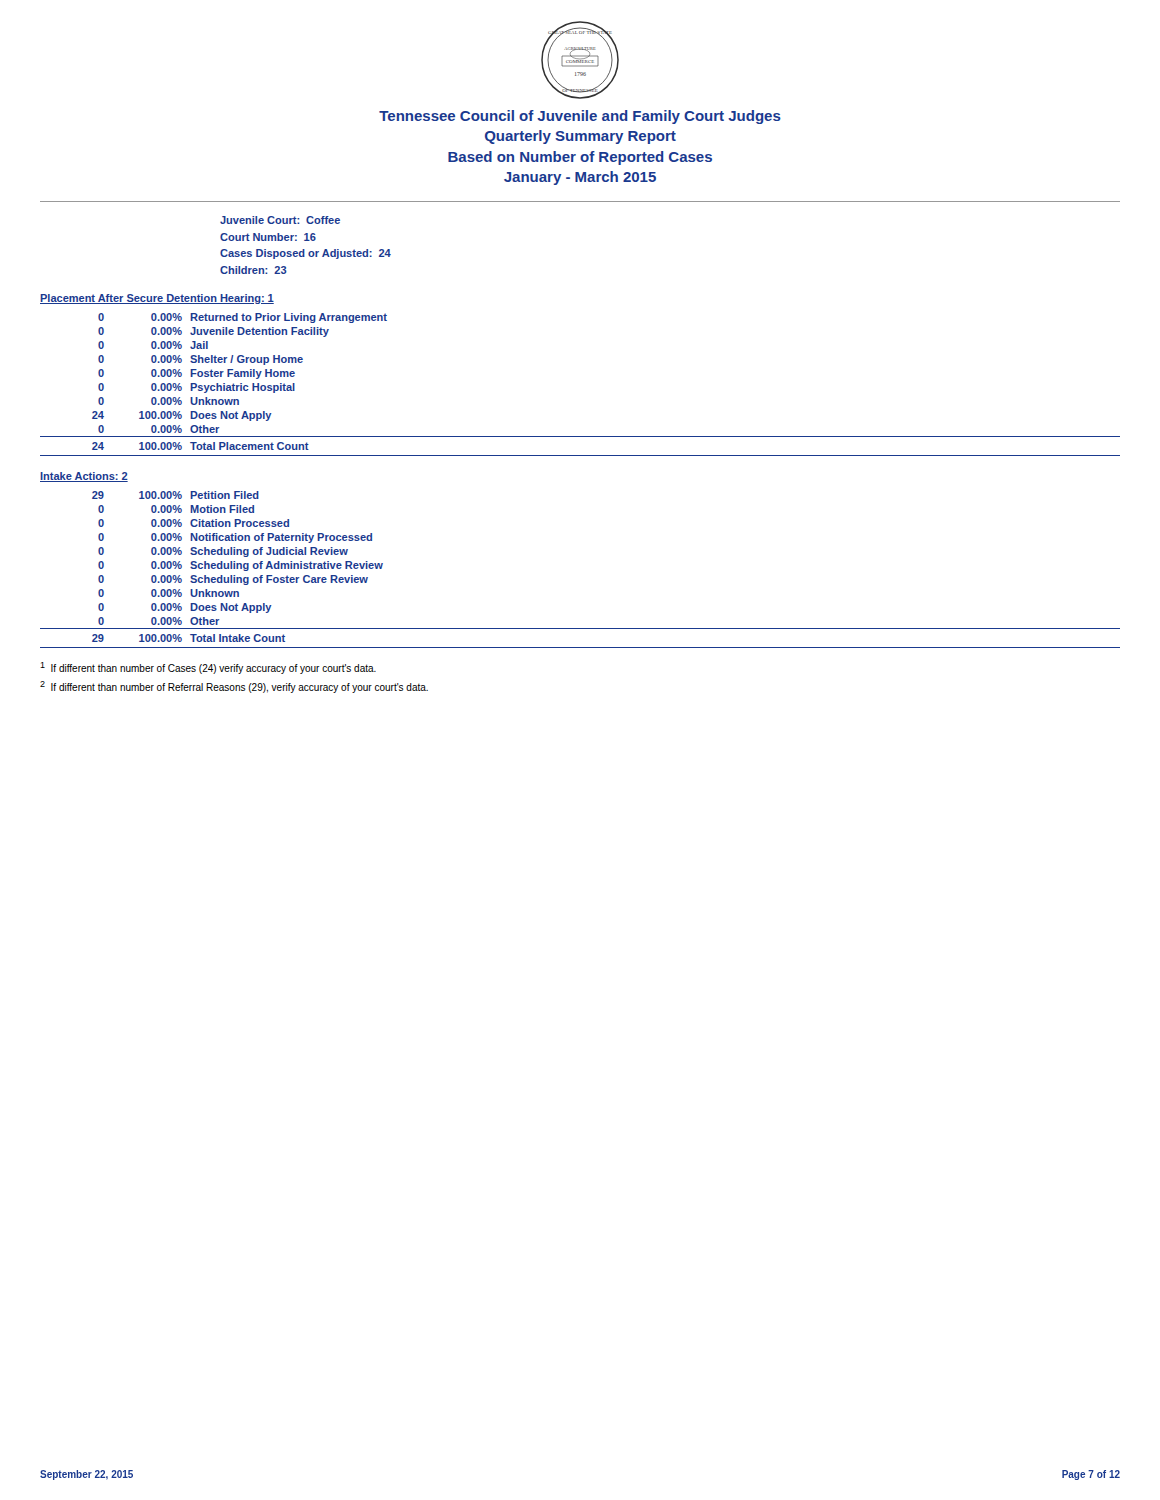GREAT SEAL OF THE STATE OF TENNESSEE AGRICULTURE COMMERCE 1796
Tennessee Council of Juvenile and Family Court Judges
Quarterly Summary Report
Based on Number of Reported Cases
January - March 2015
Juvenile Court: Coffee
Court Number: 16
Cases Disposed or Adjusted: 24
Children: 23
Placement After Secure Detention Hearing: 1
| 0 | 0.00% | Returned to Prior Living Arrangement |
| 0 | 0.00% | Juvenile Detention Facility |
| 0 | 0.00% | Jail |
| 0 | 0.00% | Shelter / Group Home |
| 0 | 0.00% | Foster Family Home |
| 0 | 0.00% | Psychiatric Hospital |
| 0 | 0.00% | Unknown |
| 24 | 100.00% | Does Not Apply |
| 0 | 0.00% | Other |
| 24 | 100.00% | Total Placement Count |
Intake Actions: 2
| 29 | 100.00% | Petition Filed |
| 0 | 0.00% | Motion Filed |
| 0 | 0.00% | Citation Processed |
| 0 | 0.00% | Notification of Paternity Processed |
| 0 | 0.00% | Scheduling of Judicial Review |
| 0 | 0.00% | Scheduling of Administrative Review |
| 0 | 0.00% | Scheduling of Foster Care Review |
| 0 | 0.00% | Unknown |
| 0 | 0.00% | Does Not Apply |
| 0 | 0.00% | Other |
| 29 | 100.00% | Total Intake Count |
1 If different than number of Cases (24) verify accuracy of your court's data.
2 If different than number of Referral Reasons (29), verify accuracy of your court's data.
September 22, 2015 Page 7 of 12